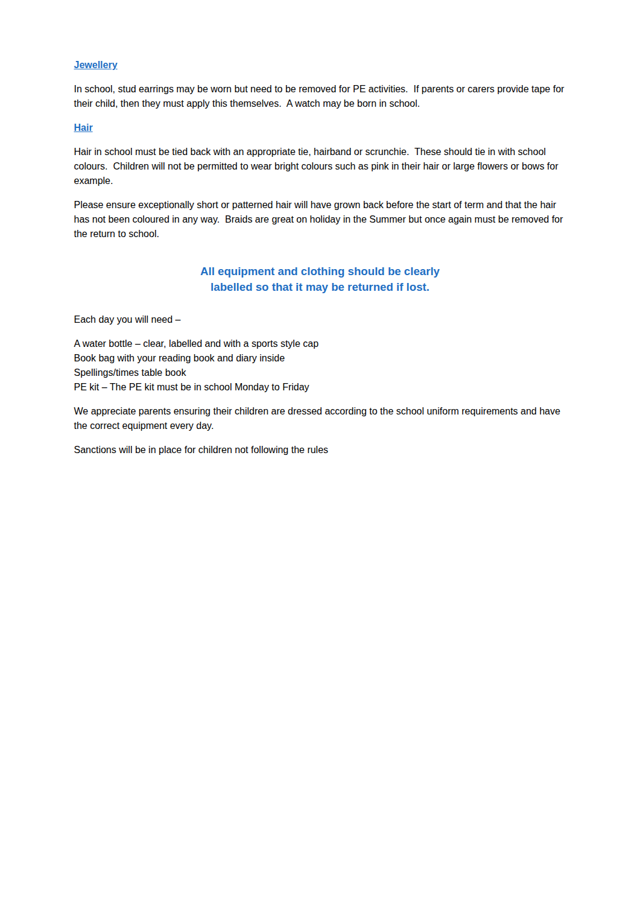Jewellery
In school, stud earrings may be worn but need to be removed for PE activities. If parents or carers provide tape for their child, then they must apply this themselves. A watch may be born in school.
Hair
Hair in school must be tied back with an appropriate tie, hairband or scrunchie. These should tie in with school colours. Children will not be permitted to wear bright colours such as pink in their hair or large flowers or bows for example.
Please ensure exceptionally short or patterned hair will have grown back before the start of term and that the hair has not been coloured in any way. Braids are great on holiday in the Summer but once again must be removed for the return to school.
All equipment and clothing should be clearly
labelled so that it may be returned if lost.
Each day you will need –
A water bottle – clear, labelled and with a sports style cap
Book bag with your reading book and diary inside
Spellings/times table book
PE kit – The PE kit must be in school Monday to Friday
We appreciate parents ensuring their children are dressed according to the school uniform requirements and have the correct equipment every day.
Sanctions will be in place for children not following the rules